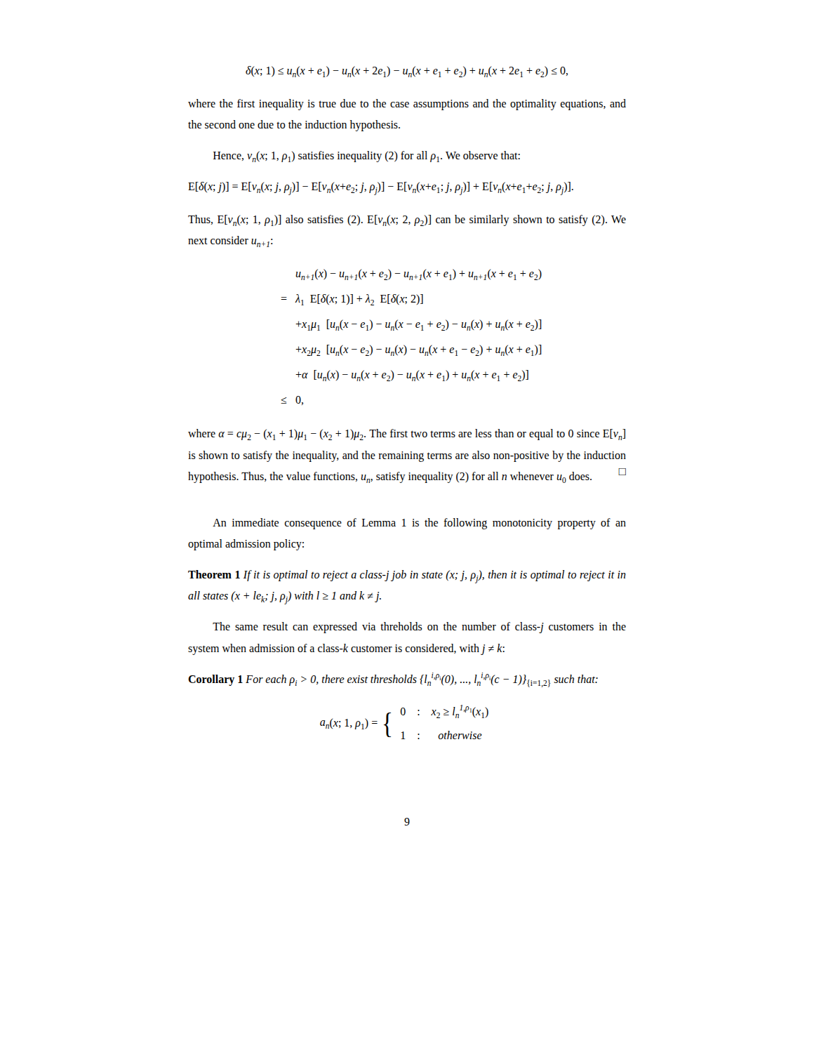δ(x; 1) ≤ un(x + e1) − un(x + 2e1) − un(x + e1 + e2) + un(x + 2e1 + e2) ≤ 0,
where the first inequality is true due to the case assumptions and the optimality equations, and the second one due to the induction hypothesis.
Hence, vn(x; 1, ρ1) satisfies inequality (2) for all ρ1. We observe that:
E[δ(x; j)] = E[vn(x; j, ρj)] − E[vn(x+e2; j, ρj)] − E[vn(x+e1; j, ρj)] + E[vn(x+e1+e2; j, ρj)].
Thus, E[vn(x; 1, ρ1)] also satisfies (2). E[vn(x; 2, ρ2)] can be similarly shown to satisfy (2). We next consider un+1:
| | | u n+1 ( x ) − u n+1 ( x + e 2 ) − u n+1 ( x + e 1 ) + u n+1 ( x + e 1 + e 2 ) |
| | = | λ 1 E [ δ ( x ; 1)] + λ 2 E [ δ ( x ; 2)] |
| | | + x 1 μ 1 [ u n ( x − e 1 ) − u n ( x − e 1 + e 2 ) − u n ( x ) + u n ( x + e 2 )] |
| | | + x 2 μ 2 [ u n ( x − e 2 ) − u n ( x ) − u n ( x + e 1 − e 2 ) + u n ( x + e 1 )] |
| | | + α [ u n ( x ) − u n ( x + e 2 ) − u n ( x + e 1 ) + u n ( x + e 1 + e 2 )] |
| | ≤ | 0, |
where α = cμ2 − (x1 + 1)μ1 − (x2 + 1)μ2. The first two terms are less than or equal to 0 since E[vn] is shown to satisfy the inequality, and the remaining terms are also non-positive by the induction hypothesis. Thus, the value functions, un, satisfy inequality (2) for all n whenever u0 does. □
An immediate consequence of Lemma 1 is the following monotonicity property of an optimal admission policy:
Theorem 1 If it is optimal to reject a class-j job in state (x; j, ρj), then it is optimal to reject it in all states (x + lek; j, ρj) with l ≥ 1 and k ≠ j.
The same result can expressed via threholds on the number of class-j customers in the system when admission of a class-k customer is considered, with j ≠ k:
Corollary 1 For each ρi > 0, there exist thresholds {lni,ρi(0), ..., lni,ρi(c − 1)}{i=1,2} such that:
an(x; 1, ρ1) = {
| 0 | : | x 2 ≥ l n 1,ρ 1 ( x 1 ) |
| 1 | : | otherwise |
9